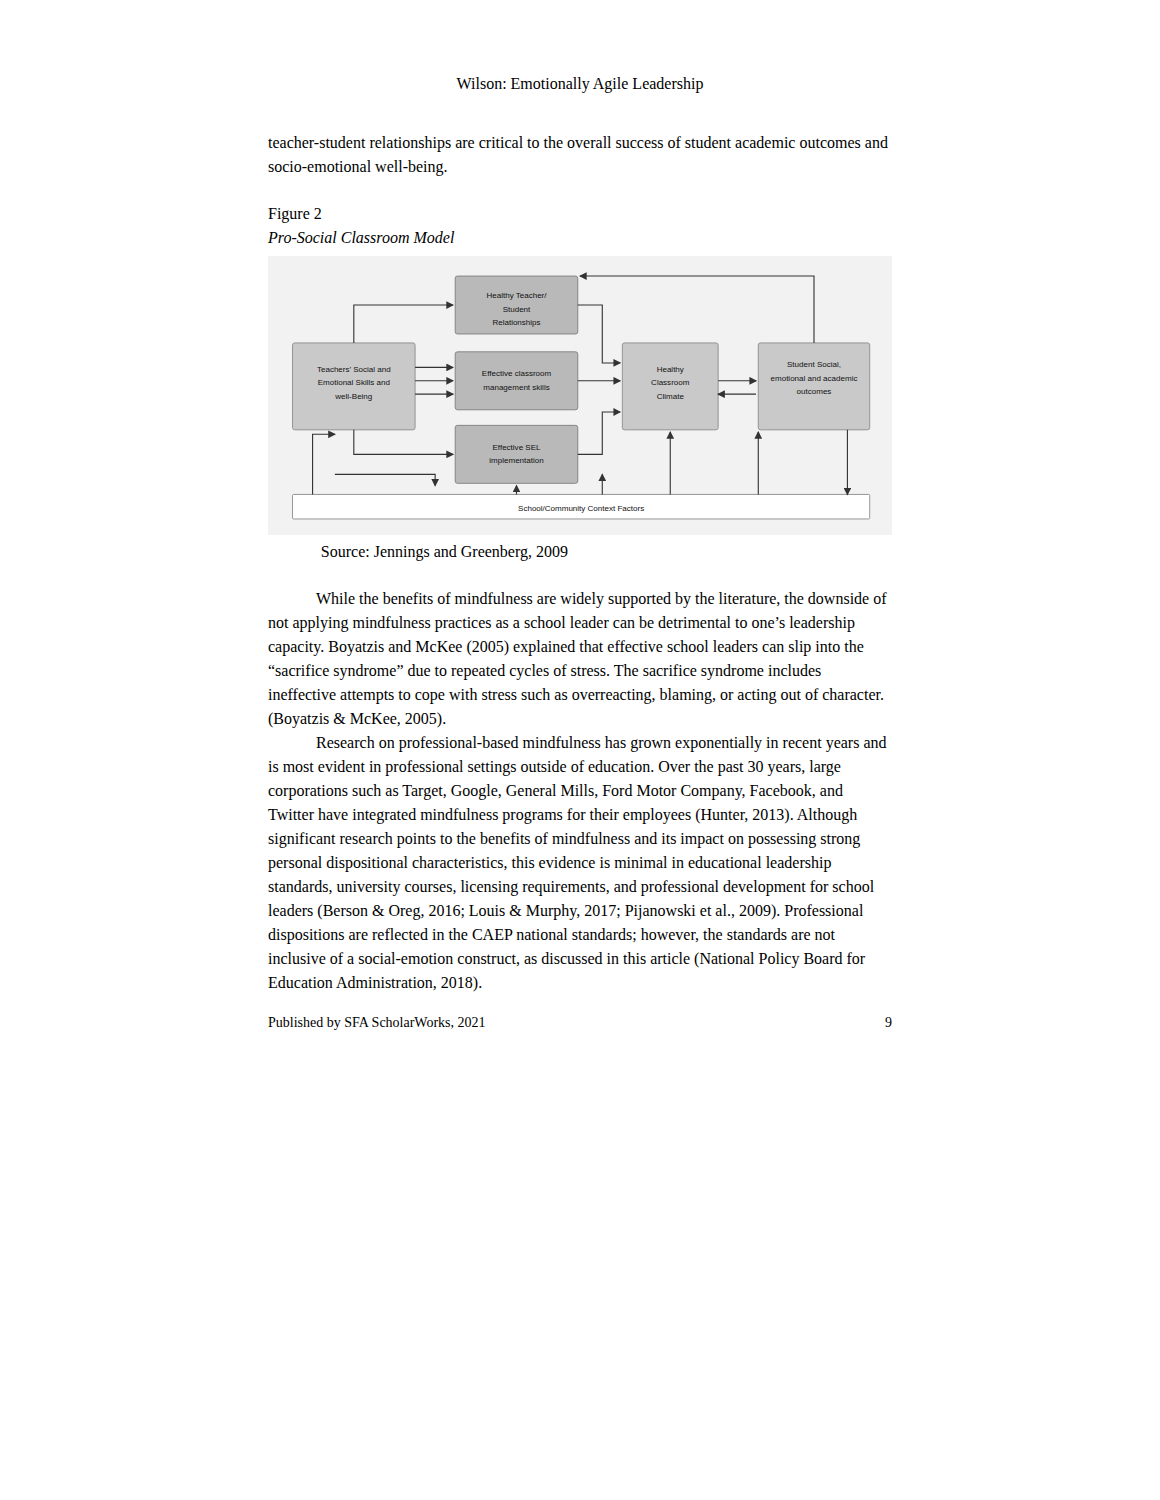Wilson: Emotionally Agile Leadership
teacher-student relationships are critical to the overall success of student academic outcomes and socio-emotional well-being.
Figure 2
Pro-Social Classroom Model
Teachers’ Social and Emotional Skills and well-Being Healthy Teacher/ Student Relationships Effective classroom management skills Effective SEL implementation Healthy Classroom Climate Student Social, emotional and academic outcomes School/Community Context Factors
Source: Jennings and Greenberg, 2009
While the benefits of mindfulness are widely supported by the literature, the downside of not applying mindfulness practices as a school leader can be detrimental to one’s leadership capacity. Boyatzis and McKee (2005) explained that effective school leaders can slip into the “sacrifice syndrome” due to repeated cycles of stress. The sacrifice syndrome includes ineffective attempts to cope with stress such as overreacting, blaming, or acting out of character. (Boyatzis & McKee, 2005).
Research on professional-based mindfulness has grown exponentially in recent years and is most evident in professional settings outside of education. Over the past 30 years, large corporations such as Target, Google, General Mills, Ford Motor Company, Facebook, and Twitter have integrated mindfulness programs for their employees (Hunter, 2013). Although significant research points to the benefits of mindfulness and its impact on possessing strong personal dispositional characteristics, this evidence is minimal in educational leadership standards, university courses, licensing requirements, and professional development for school leaders (Berson & Oreg, 2016; Louis & Murphy, 2017; Pijanowski et al., 2009). Professional dispositions are reflected in the CAEP national standards; however, the standards are not inclusive of a social-emotion construct, as discussed in this article (National Policy Board for Education Administration, 2018).
Published by SFA ScholarWorks, 2021
9